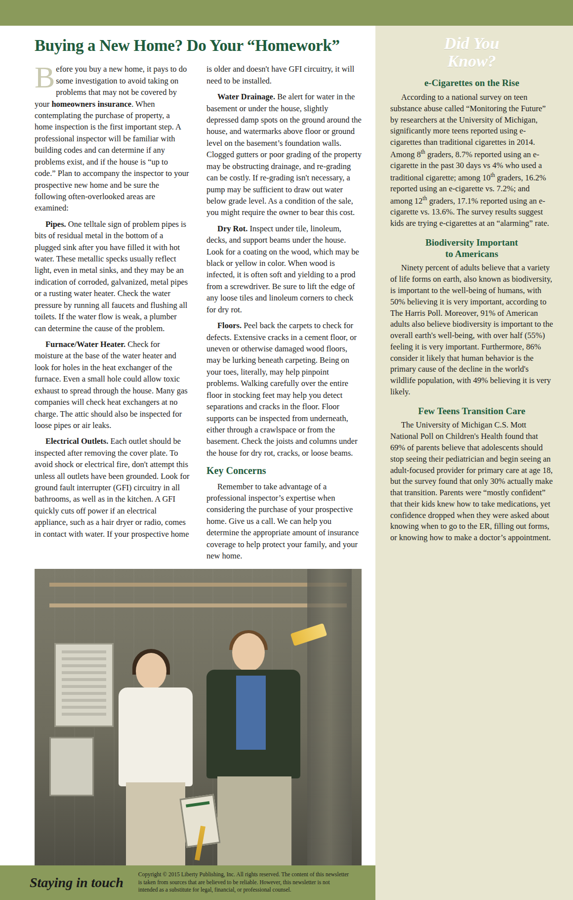Buying a New Home? Do Your “Homework”
Before you buy a new home, it pays to do some investigation to avoid taking on problems that may not be covered by your homeowners insurance. When contemplating the purchase of property, a home inspection is the first important step. A professional inspector will be familiar with building codes and can determine if any problems exist, and if the house is “up to code.” Plan to accompany the inspector to your prospective new home and be sure the following often-overlooked areas are examined:
Pipes. One telltale sign of problem pipes is bits of residual metal in the bottom of a plugged sink after you have filled it with hot water. These metallic specks usually reflect light, even in metal sinks, and they may be an indication of corroded, galvanized, metal pipes or a rusting water heater. Check the water pressure by running all faucets and flushing all toilets. If the water flow is weak, a plumber can determine the cause of the problem.
Furnace/Water Heater. Check for moisture at the base of the water heater and look for holes in the heat exchanger of the furnace. Even a small hole could allow toxic exhaust to spread through the house. Many gas companies will check heat exchangers at no charge. The attic should also be inspected for loose pipes or air leaks.
Electrical Outlets. Each outlet should be inspected after removing the cover plate. To avoid shock or electrical fire, don't attempt this unless all outlets have been grounded. Look for ground fault interrupter (GFI) circuitry in all bathrooms, as well as in the kitchen. A GFI quickly cuts off power if an electrical appliance, such as a hair dryer or radio, comes in contact with water. If your prospective home is older and doesn't have GFI circuitry, it will need to be installed.
Water Drainage. Be alert for water in the basement or under the house, slightly depressed damp spots on the ground around the house, and watermarks above floor or ground level on the basement’s foundation walls. Clogged gutters or poor grading of the property may be obstructing drainage, and re-grading can be costly. If re-grading isn't necessary, a pump may be sufficient to draw out water below grade level. As a condition of the sale, you might require the owner to bear this cost.
Dry Rot. Inspect under tile, linoleum, decks, and support beams under the house. Look for a coating on the wood, which may be black or yellow in color. When wood is infected, it is often soft and yielding to a prod from a screwdriver. Be sure to lift the edge of any loose tiles and linoleum corners to check for dry rot.
Floors. Peel back the carpets to check for defects. Extensive cracks in a cement floor, or uneven or otherwise damaged wood floors, may be lurking beneath carpeting. Being on your toes, literally, may help pinpoint problems. Walking carefully over the entire floor in stocking feet may help you detect separations and cracks in the floor. Floor supports can be inspected from underneath, either through a crawlspace or from the basement. Check the joists and columns under the house for dry rot, cracks, or loose beams.
Key Concerns
Remember to take advantage of a professional inspector’s expertise when considering the purchase of your prospective home. Give us a call. We can help you determine the appropriate amount of insurance coverage to help protect your family, and your new home.
Did You
Know?
e-Cigarettes on the Rise
According to a national survey on teen substance abuse called “Monitoring the Future” by researchers at the University of Michigan, significantly more teens reported using e-cigarettes than traditional cigarettes in 2014. Among 8th graders, 8.7% reported using an e-cigarette in the past 30 days vs 4% who used a traditional cigarette; among 10th graders, 16.2% reported using an e-cigarette vs. 7.2%; and among 12th graders, 17.1% reported using an e-cigarette vs. 13.6%. The survey results suggest kids are trying e-cigarettes at an “alarming” rate.
Biodiversity Important
to Americans
Ninety percent of adults believe that a variety of life forms on earth, also known as biodiversity, is important to the well-being of humans, with 50% believing it is very important, according to The Harris Poll. Moreover, 91% of American adults also believe biodiversity is important to the overall earth's well-being, with over half (55%) feeling it is very important. Furthermore, 86% consider it likely that human behavior is the primary cause of the decline in the world's wildlife population, with 49% believing it is very likely.
Few Teens Transition Care
The University of Michigan C.S. Mott National Poll on Children's Health found that 69% of parents believe that adolescents should stop seeing their pediatrician and begin seeing an adult-focused provider for primary care at age 18, but the survey found that only 30% actually make that transition. Parents were “mostly confident” that their kids knew how to take medications, yet confidence dropped when they were asked about knowing when to go to the ER, filling out forms, or knowing how to make a doctor’s appointment.
Staying in touch
Copyright © 2015 Liberty Publishing, Inc. All rights reserved. The content of this newsletter is taken from sources that are believed to be reliable. However, this newsletter is not intended as a substitute for legal, financial, or professional counsel.